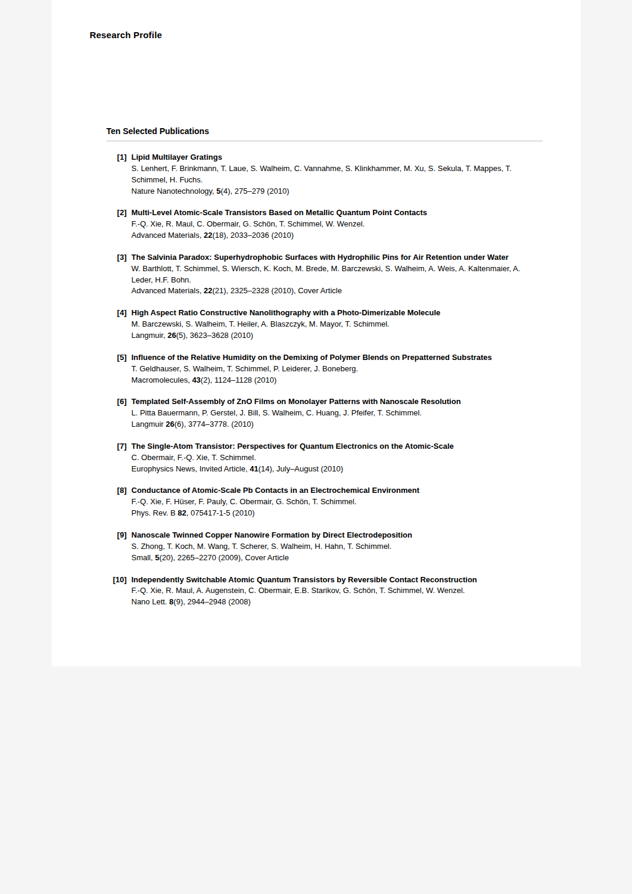Research Profile
Ten Selected Publications
[1] Lipid Multilayer Gratings S. Lenhert, F. Brinkmann, T. Laue, S. Walheim, C. Vannahme, S. Klinkhammer, M. Xu, S. Sekula, T. Mappes, T. Schimmel, H. Fuchs. Nature Nanotechnology, 5(4), 275–279 (2010)
[2] Multi-Level Atomic-Scale Transistors Based on Metallic Quantum Point Contacts F.-Q. Xie, R. Maul, C. Obermair, G. Schön, T. Schimmel, W. Wenzel. Advanced Materials, 22(18), 2033–2036 (2010)
[3] The Salvinia Paradox: Superhydrophobic Surfaces with Hydrophilic Pins for Air Retention under Water W. Barthlott, T. Schimmel, S. Wiersch, K. Koch, M. Brede, M. Barczewski, S. Walheim, A. Weis, A. Kaltenmaier, A. Leder, H.F. Bohn. Advanced Materials, 22(21), 2325–2328 (2010), Cover Article
[4] High Aspect Ratio Constructive Nanolithography with a Photo-Dimerizable Molecule M. Barczewski, S. Walheim, T. Heiler, A. Blaszczyk, M. Mayor, T. Schimmel. Langmuir, 26(5), 3623–3628 (2010)
[5] Influence of the Relative Humidity on the Demixing of Polymer Blends on Prepatterned Substrates T. Geldhauser, S. Walheim, T. Schimmel, P. Leiderer, J. Boneberg. Macromolecules, 43(2), 1124–1128 (2010)
[6] Templated Self-Assembly of ZnO Films on Monolayer Patterns with Nanoscale Resolution L. Pitta Bauermann, P. Gerstel, J. Bill, S. Walheim, C. Huang, J. Pfeifer, T. Schimmel. Langmuir 26(6), 3774–3778. (2010)
[7] The Single-Atom Transistor: Perspectives for Quantum Electronics on the Atomic-Scale C. Obermair, F.-Q. Xie, T. Schimmel. Europhysics News, Invited Article, 41(14), July–August (2010)
[8] Conductance of Atomic-Scale Pb Contacts in an Electrochemical Environment F.-Q. Xie, F. Hüser, F. Pauly, C. Obermair, G. Schön, T. Schimmel. Phys. Rev. B 82, 075417-1-5 (2010)
[9] Nanoscale Twinned Copper Nanowire Formation by Direct Electrodeposition S. Zhong, T. Koch, M. Wang, T. Scherer, S. Walheim, H. Hahn, T. Schimmel. Small, 5(20), 2265–2270 (2009), Cover Article
[10] Independently Switchable Atomic Quantum Transistors by Reversible Contact Reconstruction F.-Q. Xie, R. Maul, A. Augenstein, C. Obermair, E.B. Starikov, G. Schön, T. Schimmel, W. Wenzel. Nano Lett. 8(9), 2944–2948 (2008)